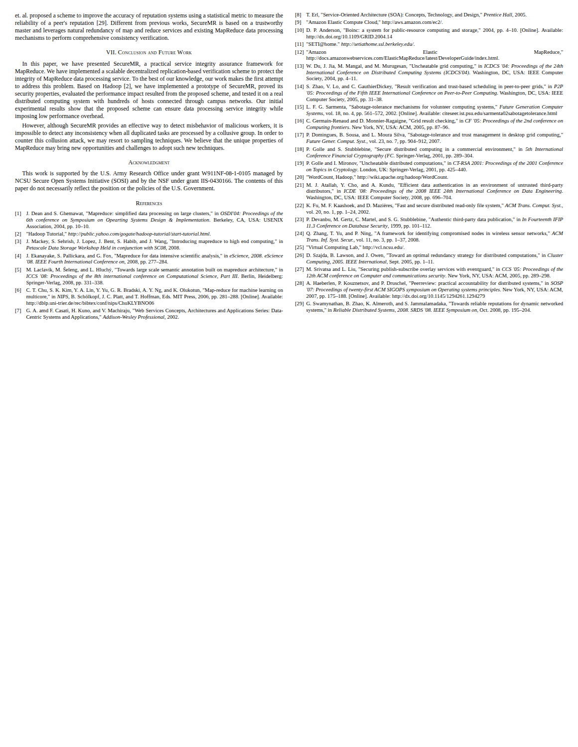et. al. proposed a scheme to improve the accuracy of reputation systems using a statistical metric to measure the reliability of a peer's reputation [29]. Different from previous works, SecureMR is based on a trustworthy master and leverages natural redundancy of map and reduce services and existing MapReduce data processing mechanisms to perform comprehensive consistency verification.
VII. Conclusion and Future Work
In this paper, we have presented SecureMR, a practical service integrity assurance framework for MapReduce. We have implemented a scalable decentralized replication-based verification scheme to protect the integrity of MapReduce data processing service. To the best of our knowledge, our work makes the first attempt to address this problem. Based on Hadoop [2], we have implemented a prototype of SecureMR, proved its security properties, evaluated the performance impact resulted from the proposed scheme, and tested it on a real distributed computing system with hundreds of hosts connected through campus networks. Our initial experimental results show that the proposed scheme can ensure data processing service integrity while imposing low performance overhead.
However, although SecureMR provides an effective way to detect misbehavior of malicious workers, it is impossible to detect any inconsistency when all duplicated tasks are processed by a collusive group. In order to counter this collusion attack, we may resort to sampling techniques. We believe that the unique properties of MapReduce may bring new opportunities and challenges to adopt such new techniques.
Acknowledgment
This work is supported by the U.S. Army Research Office under grant W911NF-08-1-0105 managed by NCSU Secure Open Systems Initiative (SOSI) and by the NSF under grant IIS-0430166. The contents of this paper do not necessarily reflect the position or the policies of the U.S. Government.
References
J. Dean and S. Ghemawat, "Mapreduce: simplified data processing on large clusters," in OSDI'04: Proceedings of the 6th conference on Symposium on Opearting Systems Design & Implementation. Berkeley, CA, USA: USENIX Association, 2004, pp. 10–10.
"Hadoop Tutorial," http://public.yahoo.com/gogate/hadoop-tutorial/start-tutorial.html.
J. Mackey, S. Sehrish, J. Lopez, J. Bent, S. Habib, and J. Wang, "Introducing mapreduce to high end computing," in Petascale Data Storage Workshop Held in conjunction with SC08, 2008.
J. Ekanayake, S. Pallickara, and G. Fox, "Mapreduce for data intensive scientific analysis," in eScience, 2008. eScience '08. IEEE Fourth International Conference on, 2008, pp. 277–284.
M. Laclavík, M. Šeleng, and L. Hluchý, "Towards large scale semantic annotation built on mapreduce architecture," in ICCS '08: Proceedings of the 8th international conference on Computational Science, Part III. Berlin, Heidelberg: Springer-Verlag, 2008, pp. 331–338.
C. T. Chu, S. K. Kim, Y. A. Lin, Y. Yu, G. R. Bradski, A. Y. Ng, and K. Olukotun, "Map-reduce for machine learning on multicore," in NIPS, B. Schölkopf, J. C. Platt, and T. Hoffman, Eds. MIT Press, 2006, pp. 281–288. [Online]. Available: http://dblp.uni-trier.de/rec/bibtex/conf/nips/ChuKLYBNO06
G. A. amd F. Casati, H. Kuno, and V. Machiraju, "Web Services Concepts, Architectures and Applications Series: Data-Centric Systems and Applications," Addison-Wesley Professional, 2002.
T. Erl, "Service-Oriented Architecture (SOA): Concepts, Technology, and Design," Prentice Hall, 2005.
"Amazon Elastic Compute Cloud," http://aws.amazon.com/ec2/.
D. P. Anderson, "Boinc: a system for public-resource computing and storage," 2004, pp. 4–10. [Online]. Available: http://dx.doi.org/10.1109/GRID.2004.14
"SETI@home." http://setiathome.ssl.berkeley.edu/.
"Amazon Elastic MapReduce," http://docs.amazonwebservices.com/ElasticMapReduce/latest/DeveloperGuide/index.html.
W. Du, J. Jia, M. Mangal, and M. Murugesan, "Uncheatable grid computing," in ICDCS '04: Proceedings of the 24th International Conference on Distributed Computing Systems (ICDCS'04). Washington, DC, USA: IEEE Computer Society, 2004, pp. 4–11.
S. Zhao, V. Lo, and C. GauthierDickey, "Result verification and trust-based scheduling in peer-to-peer grids," in P2P '05: Proceedings of the Fifth IEEE International Conference on Peer-to-Peer Computing. Washington, DC, USA: IEEE Computer Society, 2005, pp. 31–38.
L. F. G. Sarmenta, "Sabotage-tolerance mechanisms for volunteer computing systems," Future Generation Computer Systems, vol. 18, no. 4, pp. 561–572, 2002. [Online]. Available: citeseer.ist.psu.edu/sarmenta02sabotagetolerance.html
C. Germain-Renaud and D. Monnier-Ragaigne, "Grid result checking," in CF '05: Proceedings of the 2nd conference on Computing frontiers. New York, NY, USA: ACM, 2005, pp. 87–96.
P. Domingues, B. Sousa, and L. Moura Silva, "Sabotage-tolerance and trust management in desktop grid computing," Future Gener. Comput. Syst., vol. 23, no. 7, pp. 904–912, 2007.
P. Golle and S. Stubblebine, "Secure distributed computing in a commercial environment," in 5th International Conference Financial Cryptography (FC. Springer-Verlag, 2001, pp. 289–304.
P. Golle and I. Mironov, "Uncheatable distributed computations," in CT-RSA 2001: Proceedings of the 2001 Conference on Topics in Cryptology. London, UK: Springer-Verlag, 2001, pp. 425–440.
"WordCount, Hadoop," http://wiki.apache.org/hadoop/WordCount.
M. J. Atallah, Y. Cho, and A. Kundu, "Efficient data authentication in an environment of untrusted third-party distributors," in ICDE '08: Proceedings of the 2008 IEEE 24th International Conference on Data Engineering. Washington, DC, USA: IEEE Computer Society, 2008, pp. 696–704.
K. Fu, M. F. Kaashoek, and D. Mazières, "Fast and secure distributed read-only file system," ACM Trans. Comput. Syst., vol. 20, no. 1, pp. 1–24, 2002.
P. Devanbu, M. Gertz, C. Martel, and S. G. Stubblebine, "Authentic third-party data publication," in In Fourteenth IFIP 11.3 Conference on Database Security, 1999, pp. 101–112.
Q. Zhang, T. Yu, and P. Ning, "A framework for identifying compromised nodes in wireless sensor networks," ACM Trans. Inf. Syst. Secur., vol. 11, no. 3, pp. 1–37, 2008.
"Virtual Computing Lab," http://vcl.ncsu.edu/.
D. Szajda, B. Lawson, and J. Owen, "Toward an optimal redundancy strategy for distributed computations," in Cluster Computing, 2005. IEEE International, Sept. 2005, pp. 1–11.
M. Srivatsa and L. Liu, "Securing publish-subscribe overlay services with eventguard," in CCS '05: Proceedings of the 12th ACM conference on Computer and communications security. New York, NY, USA: ACM, 2005, pp. 289–298.
A. Haeberlen, P. Kouznetsov, and P. Druschel, "Peerreview: practical accountability for distributed systems," in SOSP '07: Proceedings of twenty-first ACM SIGOPS symposium on Operating systems principles. New York, NY, USA: ACM, 2007, pp. 175–188. [Online]. Available: http://dx.doi.org/10.1145/1294261.1294279
G. Swamynathan, B. Zhao, K. Almeroth, and S. Jammalamadaka, "Towards reliable reputations for dynamic networked systems," in Reliable Distributed Systems, 2008. SRDS '08. IEEE Symposium on, Oct. 2008, pp. 195–204.